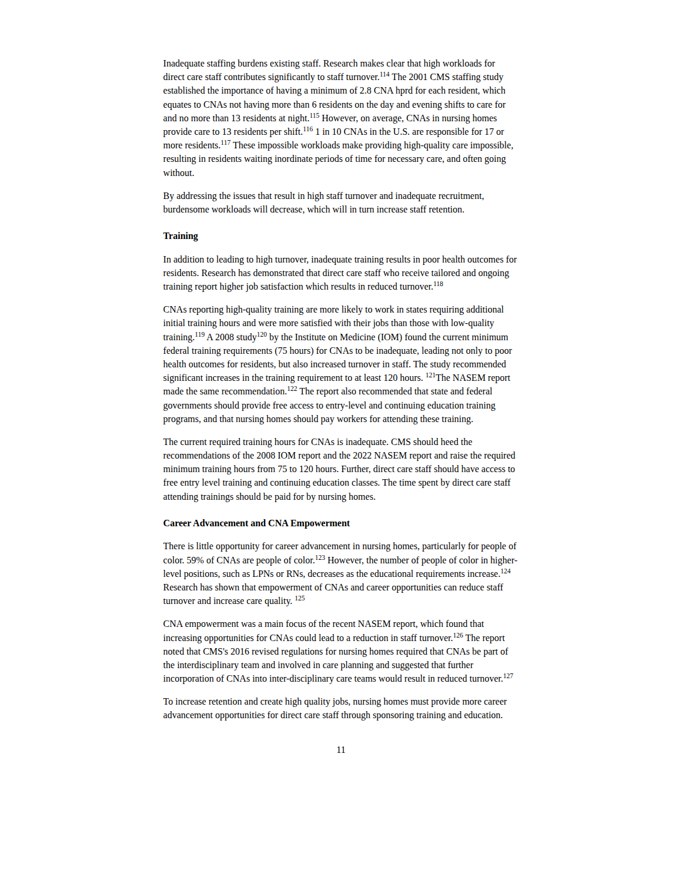Inadequate staffing burdens existing staff. Research makes clear that high workloads for direct care staff contributes significantly to staff turnover.114 The 2001 CMS staffing study established the importance of having a minimum of 2.8 CNA hprd for each resident, which equates to CNAs not having more than 6 residents on the day and evening shifts to care for and no more than 13 residents at night.115 However, on average, CNAs in nursing homes provide care to 13 residents per shift.116 1 in 10 CNAs in the U.S. are responsible for 17 or more residents.117 These impossible workloads make providing high-quality care impossible, resulting in residents waiting inordinate periods of time for necessary care, and often going without.
By addressing the issues that result in high staff turnover and inadequate recruitment, burdensome workloads will decrease, which will in turn increase staff retention.
Training
In addition to leading to high turnover, inadequate training results in poor health outcomes for residents. Research has demonstrated that direct care staff who receive tailored and ongoing training report higher job satisfaction which results in reduced turnover.118
CNAs reporting high-quality training are more likely to work in states requiring additional initial training hours and were more satisfied with their jobs than those with low-quality training.119 A 2008 study120 by the Institute on Medicine (IOM) found the current minimum federal training requirements (75 hours) for CNAs to be inadequate, leading not only to poor health outcomes for residents, but also increased turnover in staff. The study recommended significant increases in the training requirement to at least 120 hours. 121The NASEM report made the same recommendation.122 The report also recommended that state and federal governments should provide free access to entry-level and continuing education training programs, and that nursing homes should pay workers for attending these training.
The current required training hours for CNAs is inadequate. CMS should heed the recommendations of the 2008 IOM report and the 2022 NASEM report and raise the required minimum training hours from 75 to 120 hours. Further, direct care staff should have access to free entry level training and continuing education classes. The time spent by direct care staff attending trainings should be paid for by nursing homes.
Career Advancement and CNA Empowerment
There is little opportunity for career advancement in nursing homes, particularly for people of color. 59% of CNAs are people of color.123 However, the number of people of color in higher-level positions, such as LPNs or RNs, decreases as the educational requirements increase.124 Research has shown that empowerment of CNAs and career opportunities can reduce staff turnover and increase care quality. 125
CNA empowerment was a main focus of the recent NASEM report, which found that increasing opportunities for CNAs could lead to a reduction in staff turnover.126 The report noted that CMS's 2016 revised regulations for nursing homes required that CNAs be part of the interdisciplinary team and involved in care planning and suggested that further incorporation of CNAs into inter-disciplinary care teams would result in reduced turnover.127
To increase retention and create high quality jobs, nursing homes must provide more career advancement opportunities for direct care staff through sponsoring training and education.
11